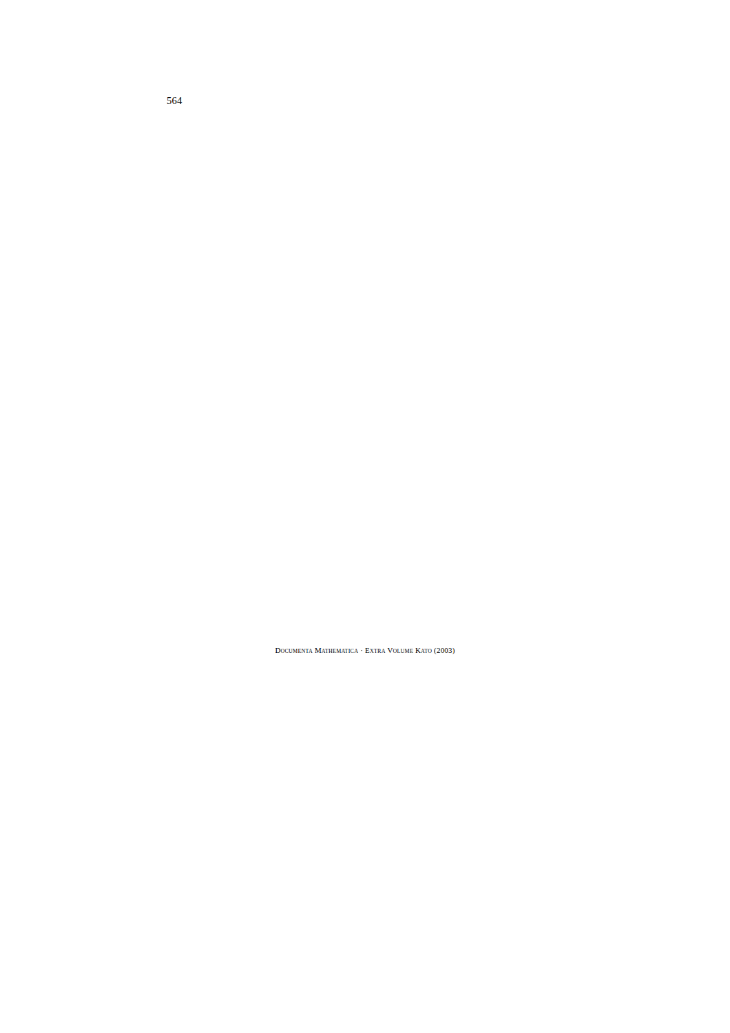564
Documenta Mathematica·Extra Volume Kato (2003)